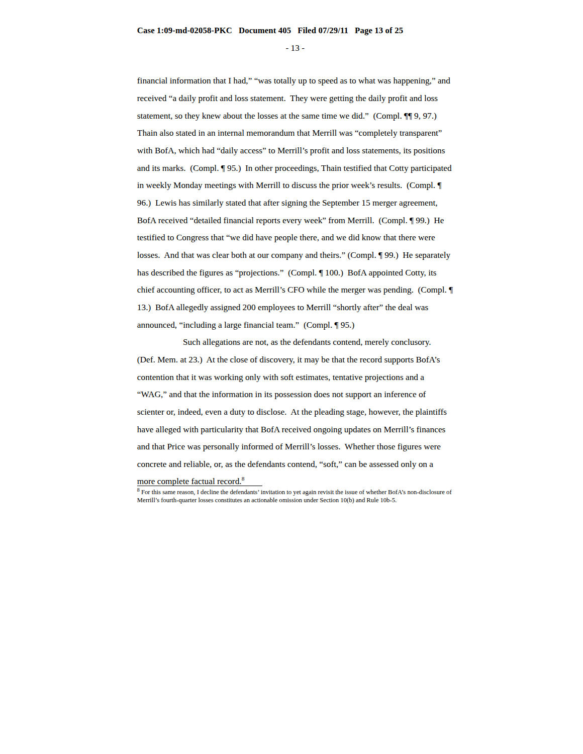Case 1:09-md-02058-PKC Document 405 Filed 07/29/11 Page 13 of 25
- 13 -
financial information that I had,” “was totally up to speed as to what was happening,” and received “a daily profit and loss statement. They were getting the daily profit and loss statement, so they knew about the losses at the same time we did.” (Compl. ¶¶ 9, 97.) Thain also stated in an internal memorandum that Merrill was “completely transparent” with BofA, which had “daily access” to Merrill’s profit and loss statements, its positions and its marks. (Compl. ¶ 95.) In other proceedings, Thain testified that Cotty participated in weekly Monday meetings with Merrill to discuss the prior week’s results. (Compl. ¶ 96.) Lewis has similarly stated that after signing the September 15 merger agreement, BofA received “detailed financial reports every week” from Merrill. (Compl. ¶ 99.) He testified to Congress that “we did have people there, and we did know that there were losses. And that was clear both at our company and theirs.” (Compl. ¶ 99.) He separately has described the figures as “projections.” (Compl. ¶ 100.) BofA appointed Cotty, its chief accounting officer, to act as Merrill’s CFO while the merger was pending. (Compl. ¶ 13.) BofA allegedly assigned 200 employees to Merrill “shortly after” the deal was announced, “including a large financial team.” (Compl. ¶ 95.)
Such allegations are not, as the defendants contend, merely conclusory. (Def. Mem. at 23.) At the close of discovery, it may be that the record supports BofA’s contention that it was working only with soft estimates, tentative projections and a “WAG,” and that the information in its possession does not support an inference of scienter or, indeed, even a duty to disclose. At the pleading stage, however, the plaintiffs have alleged with particularity that BofA received ongoing updates on Merrill’s finances and that Price was personally informed of Merrill’s losses. Whether those figures were concrete and reliable, or, as the defendants contend, “soft,” can be assessed only on a more complete factual record.8
8 For this same reason, I decline the defendants’ invitation to yet again revisit the issue of whether BofA’s non-disclosure of Merrill’s fourth-quarter losses constitutes an actionable omission under Section 10(b) and Rule 10b-5.